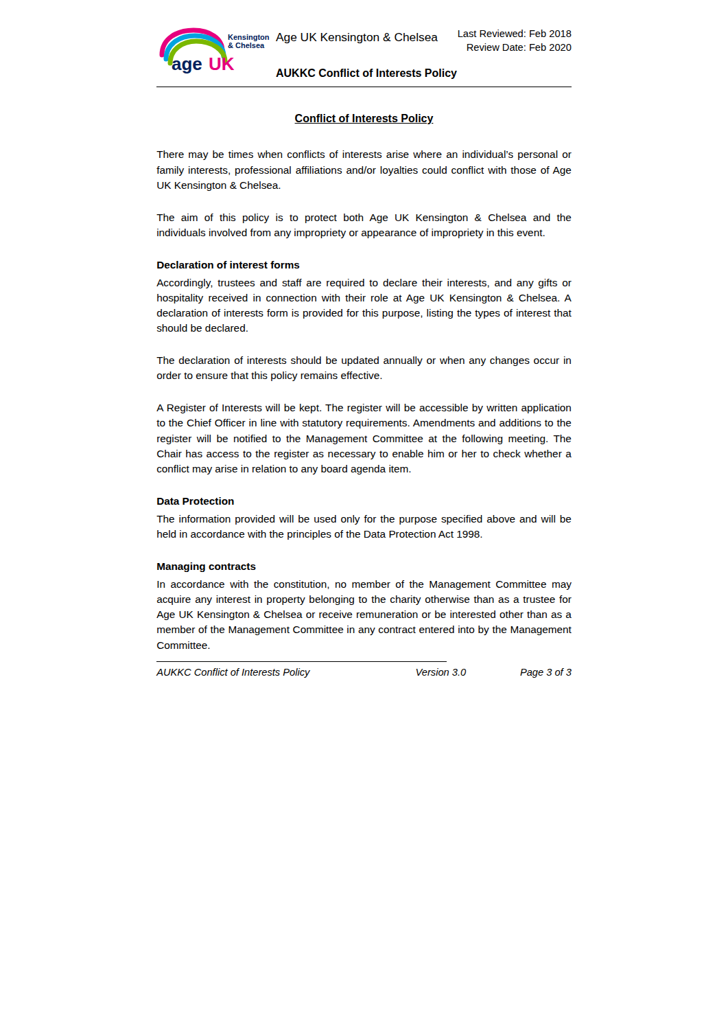Kensington & Chelsea age UK
Age UK Kensington & Chelsea
AUKKC Conflict of Interests Policy
Last Reviewed: Feb 2018
Review Date: Feb 2020
Conflict of Interests Policy
There may be times when conflicts of interests arise where an individual’s personal or family interests, professional affiliations and/or loyalties could conflict with those of Age UK Kensington & Chelsea.
The aim of this policy is to protect both Age UK Kensington & Chelsea and the individuals involved from any impropriety or appearance of impropriety in this event.
Declaration of interest forms
Accordingly, trustees and staff are required to declare their interests, and any gifts or hospitality received in connection with their role at Age UK Kensington & Chelsea. A declaration of interests form is provided for this purpose, listing the types of interest that should be declared.
The declaration of interests should be updated annually or when any changes occur in order to ensure that this policy remains effective.
A Register of Interests will be kept. The register will be accessible by written application to the Chief Officer in line with statutory requirements. Amendments and additions to the register will be notified to the Management Committee at the following meeting. The Chair has access to the register as necessary to enable him or her to check whether a conflict may arise in relation to any board agenda item.
Data Protection
The information provided will be used only for the purpose specified above and will be held in accordance with the principles of the Data Protection Act 1998.
Managing contracts
In accordance with the constitution, no member of the Management Committee may acquire any interest in property belonging to the charity otherwise than as a trustee for Age UK Kensington & Chelsea or receive remuneration or be interested other than as a member of the Management Committee in any contract entered into by the Management Committee.
AUKKC Conflict of Interests Policy
Version 3.0
Page 3 of 3